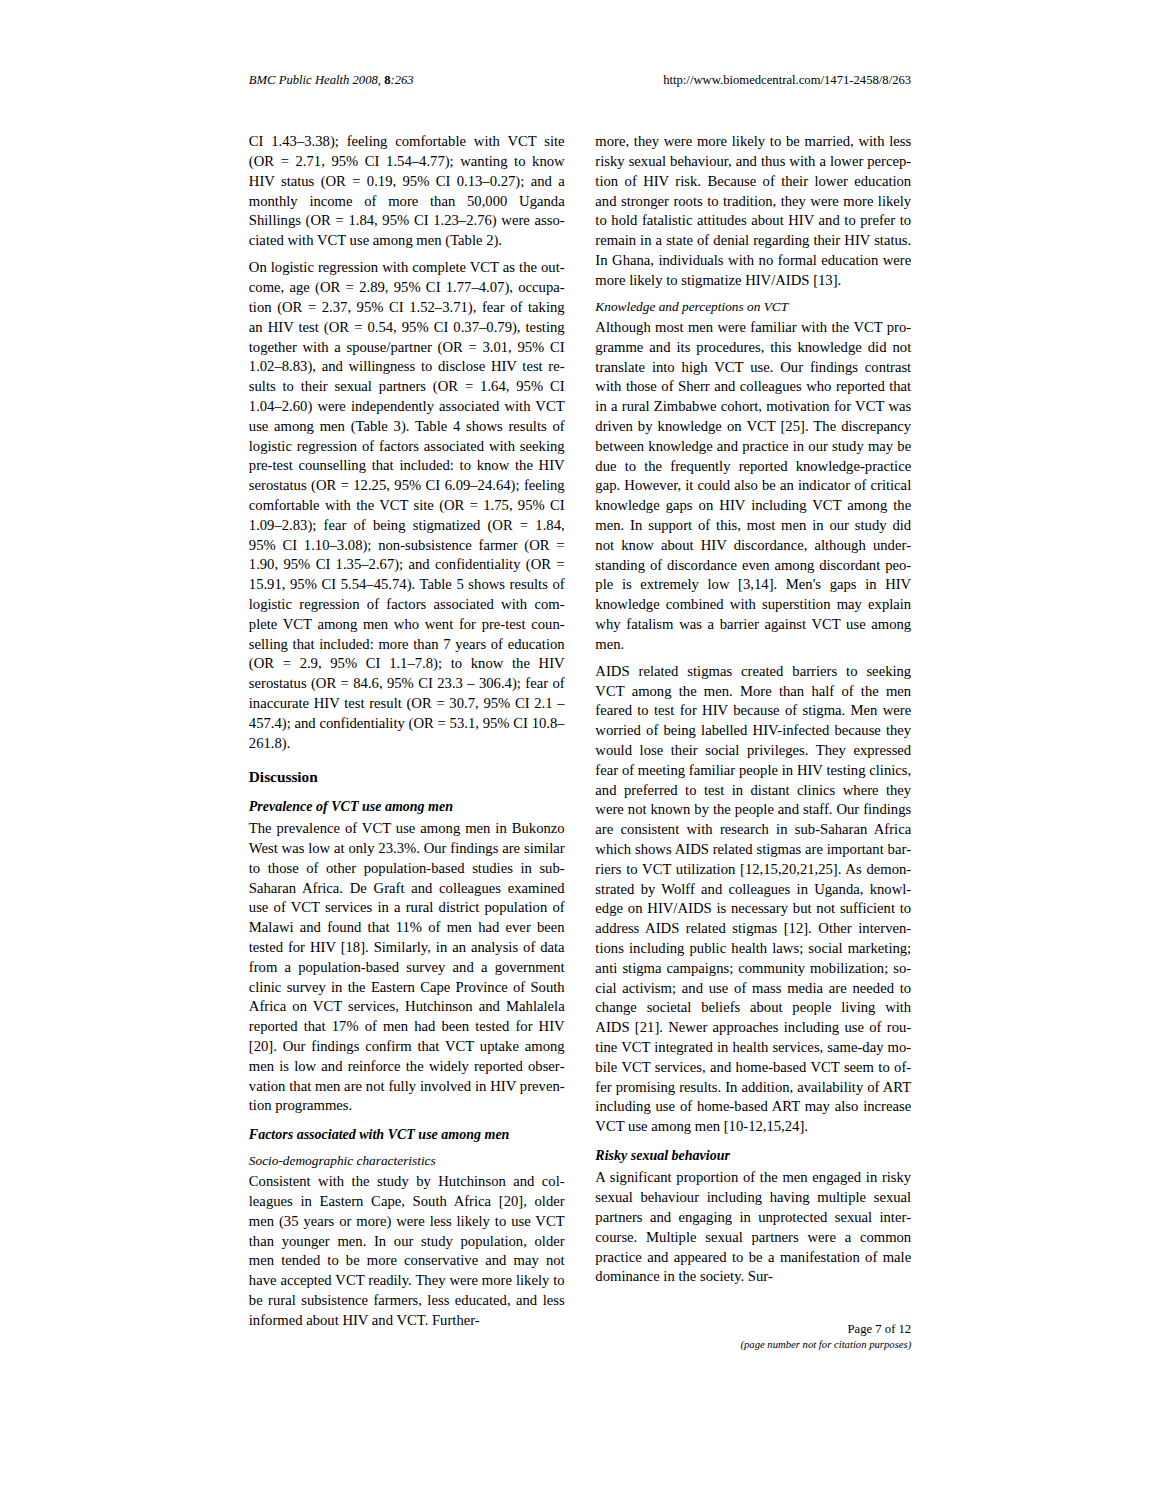BMC Public Health 2008, 8:263
http://www.biomedcentral.com/1471-2458/8/263
CI 1.43–3.38); feeling comfortable with VCT site (OR = 2.71, 95% CI 1.54–4.77); wanting to know HIV status (OR = 0.19, 95% CI 0.13–0.27); and a monthly income of more than 50,000 Uganda Shillings (OR = 1.84, 95% CI 1.23–2.76) were associated with VCT use among men (Table 2).
On logistic regression with complete VCT as the outcome, age (OR = 2.89, 95% CI 1.77–4.07), occupation (OR = 2.37, 95% CI 1.52–3.71), fear of taking an HIV test (OR = 0.54, 95% CI 0.37–0.79), testing together with a spouse/partner (OR = 3.01, 95% CI 1.02–8.83), and willingness to disclose HIV test results to their sexual partners (OR = 1.64, 95% CI 1.04–2.60) were independently associated with VCT use among men (Table 3). Table 4 shows results of logistic regression of factors associated with seeking pre-test counselling that included: to know the HIV serostatus (OR = 12.25, 95% CI 6.09–24.64); feeling comfortable with the VCT site (OR = 1.75, 95% CI 1.09–2.83); fear of being stigmatized (OR = 1.84, 95% CI 1.10–3.08); non-subsistence farmer (OR = 1.90, 95% CI 1.35–2.67); and confidentiality (OR = 15.91, 95% CI 5.54–45.74). Table 5 shows results of logistic regression of factors associated with complete VCT among men who went for pre-test counselling that included: more than 7 years of education (OR = 2.9, 95% CI 1.1–7.8); to know the HIV serostatus (OR = 84.6, 95% CI 23.3 – 306.4); fear of inaccurate HIV test result (OR = 30.7, 95% CI 2.1 – 457.4); and confidentiality (OR = 53.1, 95% CI 10.8–261.8).
Discussion
Prevalence of VCT use among men
The prevalence of VCT use among men in Bukonzo West was low at only 23.3%. Our findings are similar to those of other population-based studies in sub-Saharan Africa. De Graft and colleagues examined use of VCT services in a rural district population of Malawi and found that 11% of men had ever been tested for HIV [18]. Similarly, in an analysis of data from a population-based survey and a government clinic survey in the Eastern Cape Province of South Africa on VCT services, Hutchinson and Mahlalela reported that 17% of men had been tested for HIV [20]. Our findings confirm that VCT uptake among men is low and reinforce the widely reported observation that men are not fully involved in HIV prevention programmes.
Factors associated with VCT use among men
Socio-demographic characteristics
Consistent with the study by Hutchinson and colleagues in Eastern Cape, South Africa [20], older men (35 years or more) were less likely to use VCT than younger men. In our study population, older men tended to be more conservative and may not have accepted VCT readily. They were more likely to be rural subsistence farmers, less educated, and less informed about HIV and VCT. Further-
more, they were more likely to be married, with less risky sexual behaviour, and thus with a lower perception of HIV risk. Because of their lower education and stronger roots to tradition, they were more likely to hold fatalistic attitudes about HIV and to prefer to remain in a state of denial regarding their HIV status. In Ghana, individuals with no formal education were more likely to stigmatize HIV/AIDS [13].
Knowledge and perceptions on VCT
Although most men were familiar with the VCT programme and its procedures, this knowledge did not translate into high VCT use. Our findings contrast with those of Sherr and colleagues who reported that in a rural Zimbabwe cohort, motivation for VCT was driven by knowledge on VCT [25]. The discrepancy between knowledge and practice in our study may be due to the frequently reported knowledge-practice gap. However, it could also be an indicator of critical knowledge gaps on HIV including VCT among the men. In support of this, most men in our study did not know about HIV discordance, although understanding of discordance even among discordant people is extremely low [3,14]. Men's gaps in HIV knowledge combined with superstition may explain why fatalism was a barrier against VCT use among men.
AIDS related stigmas created barriers to seeking VCT among the men. More than half of the men feared to test for HIV because of stigma. Men were worried of being labelled HIV-infected because they would lose their social privileges. They expressed fear of meeting familiar people in HIV testing clinics, and preferred to test in distant clinics where they were not known by the people and staff. Our findings are consistent with research in sub-Saharan Africa which shows AIDS related stigmas are important barriers to VCT utilization [12,15,20,21,25]. As demonstrated by Wolff and colleagues in Uganda, knowledge on HIV/AIDS is necessary but not sufficient to address AIDS related stigmas [12]. Other interventions including public health laws; social marketing; anti stigma campaigns; community mobilization; social activism; and use of mass media are needed to change societal beliefs about people living with AIDS [21]. Newer approaches including use of routine VCT integrated in health services, same-day mobile VCT services, and home-based VCT seem to offer promising results. In addition, availability of ART including use of home-based ART may also increase VCT use among men [10-12,15,24].
Risky sexual behaviour
A significant proportion of the men engaged in risky sexual behaviour including having multiple sexual partners and engaging in unprotected sexual intercourse. Multiple sexual partners were a common practice and appeared to be a manifestation of male dominance in the society. Sur-
Page 7 of 12
(page number not for citation purposes)